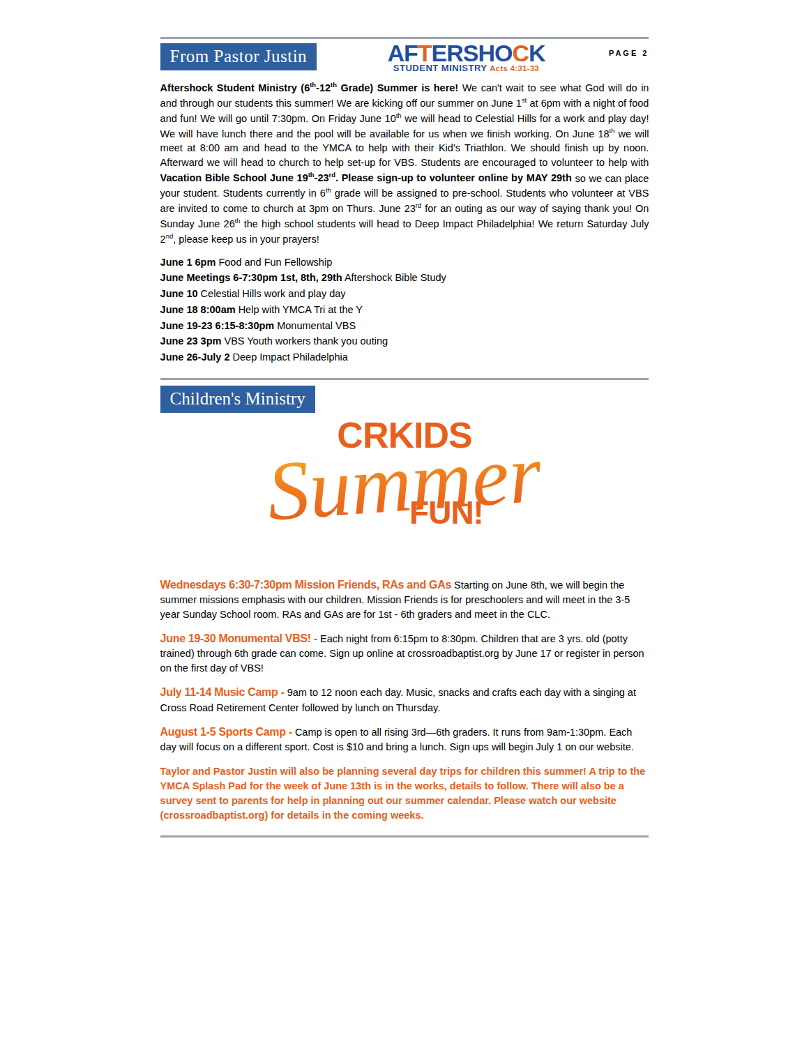From Pastor Justin
AF TERSHO CK
STUDENT MINISTRY Acts 4:31-33
PAGE 2
Aftershock Student Ministry (6th-12th Grade) Summer is here! We can't wait to see what God will do in and through our students this summer! We are kicking off our summer on June 1st at 6pm with a night of food and fun! We will go until 7:30pm. On Friday June 10th we will head to Celestial Hills for a work and play day! We will have lunch there and the pool will be available for us when we finish working. On June 18th we will meet at 8:00 am and head to the YMCA to help with their Kid's Triathlon. We should finish up by noon. Afterward we will head to church to help set-up for VBS. Students are encouraged to volunteer to help with Vacation Bible School June 19th-23rd. Please sign-up to volunteer online by MAY 29th so we can place your student. Students currently in 6th grade will be assigned to pre-school. Students who volunteer at VBS are invited to come to church at 3pm on Thurs. June 23rd for an outing as our way of saying thank you! On Sunday June 26th the high school students will head to Deep Impact Philadelphia! We return Saturday July 2nd, please keep us in your prayers!
June 1 6pm Food and Fun Fellowship
June Meetings 6-7:30pm 1st, 8th, 29th Aftershock Bible Study
June 10 Celestial Hills work and play day
June 18 8:00am Help with YMCA Tri at the Y
June 19-23 6:15-8:30pm Monumental VBS
June 23 3pm VBS Youth workers thank you outing
June 26-July 2 Deep Impact Philadelphia
Children's Ministry
CRKIDS
Summer
FUN!
Wednesdays 6:30-7:30pm Mission Friends, RAs and GAs Starting on June 8th, we will begin the summer missions emphasis with our children. Mission Friends is for preschoolers and will meet in the 3-5 year Sunday School room. RAs and GAs are for 1st - 6th graders and meet in the CLC.
June 19-30 Monumental VBS! - Each night from 6:15pm to 8:30pm. Children that are 3 yrs. old (potty trained) through 6th grade can come. Sign up online at crossroadbaptist.org by June 17 or register in person on the first day of VBS!
July 11-14 Music Camp - 9am to 12 noon each day. Music, snacks and crafts each day with a singing at Cross Road Retirement Center followed by lunch on Thursday.
August 1-5 Sports Camp - Camp is open to all rising 3rd—6th graders. It runs from 9am-1:30pm. Each day will focus on a different sport. Cost is $10 and bring a lunch. Sign ups will begin July 1 on our website.
Taylor and Pastor Justin will also be planning several day trips for children this summer! A trip to the YMCA Splash Pad for the week of June 13th is in the works, details to follow. There will also be a survey sent to parents for help in planning out our summer calendar. Please watch our website (crossroadbaptist.org) for details in the coming weeks.